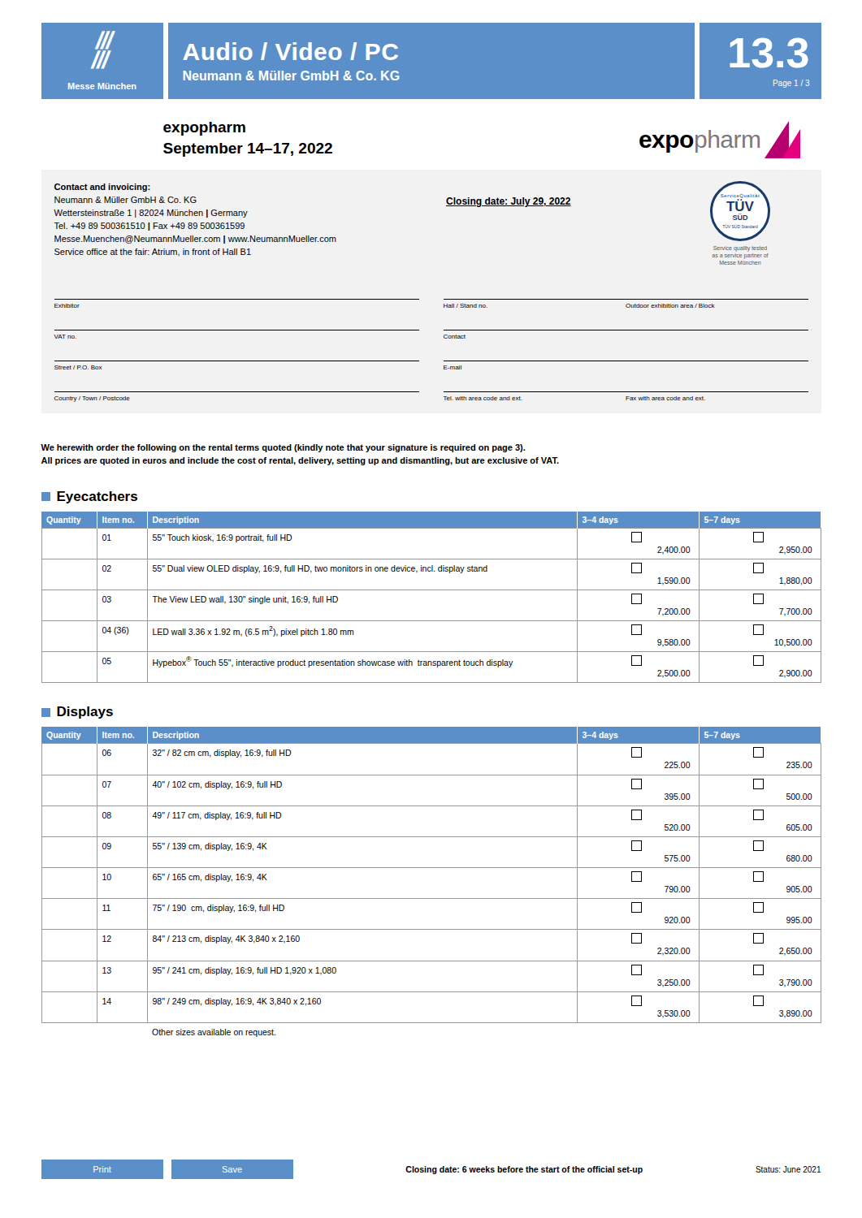/// ///
Messe München
Audio / Video / PC
Neumann & Müller GmbH & Co. KG
13.3
Page 1 / 3
expopharm
September 14–17, 2022
expo pharm
Contact and invoicing:
Neumann & Müller GmbH & Co. KG
Wettersteinstraße 1 | 82024 München | Germany
Tel. +49 89 500361510 | Fax +49 89 500361599
Messe.Muenchen@NeumannMueller.com | www.NeumannMueller.com
Service office at the fair: Atrium, in front of Hall B1
Closing date: July 29, 2022
ServiceQualität
TÜV
SÜD
TÜV SÜD Standard
Service quality tested
as a service partner of
Messe München
Exhibitor
Hall / Stand no.
Outdoor exhibition area / Block
VAT no.
Contact
Street / P.O. Box
E-mail
Country / Town / Postcode
Tel. with area code and ext.
Fax with area code and ext.
We herewith order the following on the rental terms quoted (kindly note that your signature is required on page 3).
All prices are quoted in euros and include the cost of rental, delivery, setting up and dismantling, but are exclusive of VAT.
Eyecatchers
| Quantity | Item no. | Description | 3–4 days | 5–7 days |
| --- | --- | --- | --- | --- |
| | 01 | 55" Touch kiosk, 16:9 portrait, full HD | 2,400.00 | 2,950.00 |
| | 02 | 55" Dual view OLED display, 16:9, full HD, two monitors in one device, incl. display stand | 1,590.00 | 1,880,00 |
| | 03 | The View LED wall, 130" single unit, 16:9, full HD | 7,200.00 | 7,700.00 |
| | 04 (36) | LED wall 3.36 x 1.92 m, (6.5 m 2 ), pixel pitch 1.80 mm | 9,580.00 | 10,500.00 |
| | 05 | Hypebox ® Touch 55", interactive product presentation showcase with transparent touch display | 2,500.00 | 2,900.00 |
Displays
| Quantity | Item no. | Description | 3–4 days | 5–7 days |
| --- | --- | --- | --- | --- |
| | 06 | 32" / 82 cm cm, display, 16:9, full HD | 225.00 | 235.00 |
| | 07 | 40" / 102 cm, display, 16:9, full HD | 395.00 | 500.00 |
| | 08 | 49" / 117 cm, display, 16:9, full HD | 520.00 | 605.00 |
| | 09 | 55" / 139 cm, display, 16:9, 4K | 575.00 | 680.00 |
| | 10 | 65" / 165 cm, display, 16:9, 4K | 790.00 | 905.00 |
| | 11 | 75" / 190 cm, display, 16:9, full HD | 920.00 | 995.00 |
| | 12 | 84" / 213 cm, display, 4K 3,840 x 2,160 | 2,320.00 | 2,650.00 |
| | 13 | 95" / 241 cm, display, 16:9, full HD 1,920 x 1,080 | 3,250.00 | 3,790.00 |
| | 14 | 98" / 249 cm, display, 16:9, 4K 3,840 x 2,160 | 3,530.00 | 3,890.00 |
| | | Other sizes available on request. | | |
Print Save
Closing date: 6 weeks before the start of the official set-up
Status: June 2021